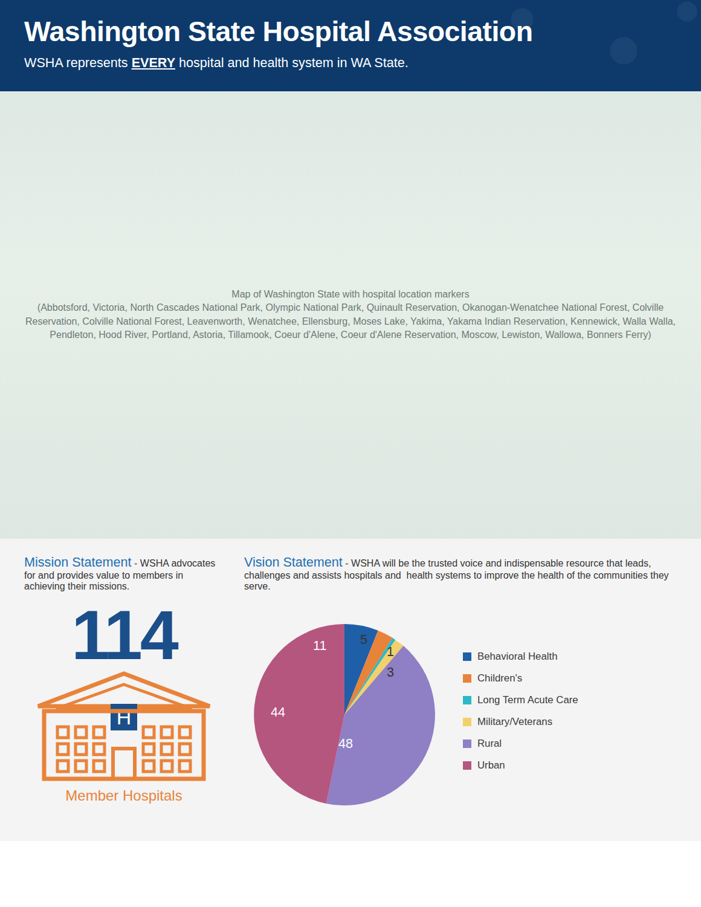Washington State Hospital Association
WSHA represents EVERY hospital and health system in WA State.
Map of Washington State with hospital location markers
(Abbotsford, Victoria, North Cascades National Park, Olympic National Park, Quinault Reservation, Okanogan-Wenatchee National Forest, Colville Reservation, Colville National Forest, Leavenworth, Wenatchee, Ellensburg, Moses Lake, Yakima, Yakama Indian Reservation, Kennewick, Walla Walla, Pendleton, Hood River, Portland, Astoria, Tillamook, Coeur d'Alene, Coeur d'Alene Reservation, Moscow, Lewiston, Wallowa, Bonners Ferry)
Mission Statement
- WSHA advocates for and provides value to members in achieving their missions.
Vision Statement
- WSHA will be the trusted voice and indispensable resource that leads, challenges and assists hospitals and health systems to improve the health of the communities they serve.
114
H
Member Hospitals
11 5 1 3 48 44
Behavioral Health
Children's
Long Term Acute Care
Military/Veterans
Rural
Urban